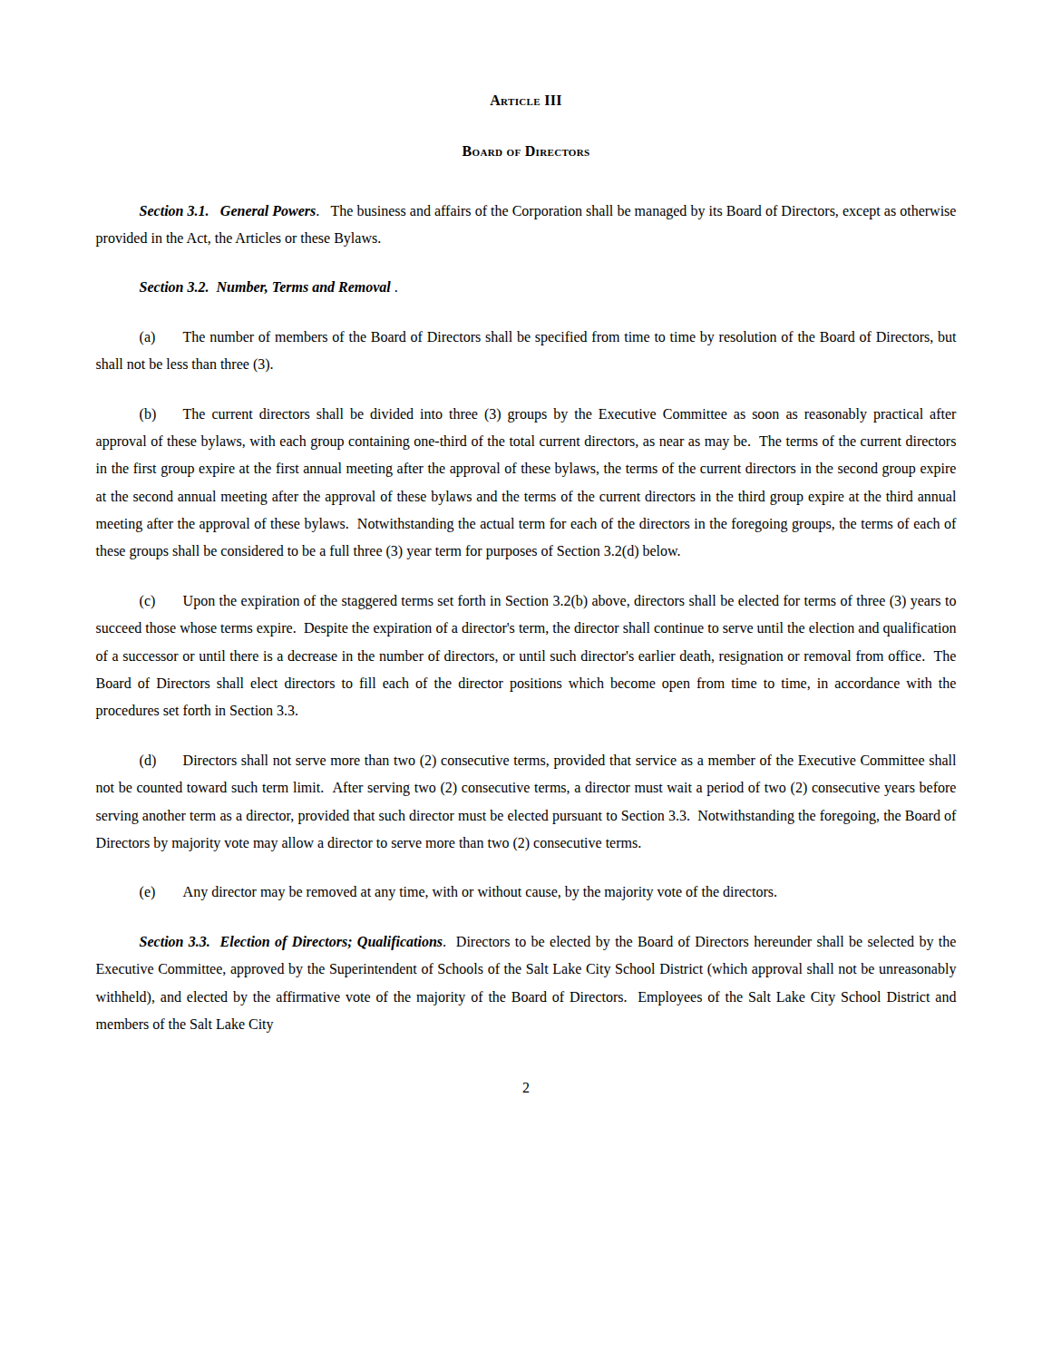Article III
Board of Directors
Section 3.1. General Powers. The business and affairs of the Corporation shall be managed by its Board of Directors, except as otherwise provided in the Act, the Articles or these Bylaws.
Section 3.2. Number, Terms and Removal .
(a) The number of members of the Board of Directors shall be specified from time to time by resolution of the Board of Directors, but shall not be less than three (3).
(b) The current directors shall be divided into three (3) groups by the Executive Committee as soon as reasonably practical after approval of these bylaws, with each group containing one-third of the total current directors, as near as may be. The terms of the current directors in the first group expire at the first annual meeting after the approval of these bylaws, the terms of the current directors in the second group expire at the second annual meeting after the approval of these bylaws and the terms of the current directors in the third group expire at the third annual meeting after the approval of these bylaws. Notwithstanding the actual term for each of the directors in the foregoing groups, the terms of each of these groups shall be considered to be a full three (3) year term for purposes of Section 3.2(d) below.
(c) Upon the expiration of the staggered terms set forth in Section 3.2(b) above, directors shall be elected for terms of three (3) years to succeed those whose terms expire. Despite the expiration of a director's term, the director shall continue to serve until the election and qualification of a successor or until there is a decrease in the number of directors, or until such director's earlier death, resignation or removal from office. The Board of Directors shall elect directors to fill each of the director positions which become open from time to time, in accordance with the procedures set forth in Section 3.3.
(d) Directors shall not serve more than two (2) consecutive terms, provided that service as a member of the Executive Committee shall not be counted toward such term limit. After serving two (2) consecutive terms, a director must wait a period of two (2) consecutive years before serving another term as a director, provided that such director must be elected pursuant to Section 3.3. Notwithstanding the foregoing, the Board of Directors by majority vote may allow a director to serve more than two (2) consecutive terms.
(e) Any director may be removed at any time, with or without cause, by the majority vote of the directors.
Section 3.3. Election of Directors; Qualifications. Directors to be elected by the Board of Directors hereunder shall be selected by the Executive Committee, approved by the Superintendent of Schools of the Salt Lake City School District (which approval shall not be unreasonably withheld), and elected by the affirmative vote of the majority of the Board of Directors. Employees of the Salt Lake City School District and members of the Salt Lake City
2